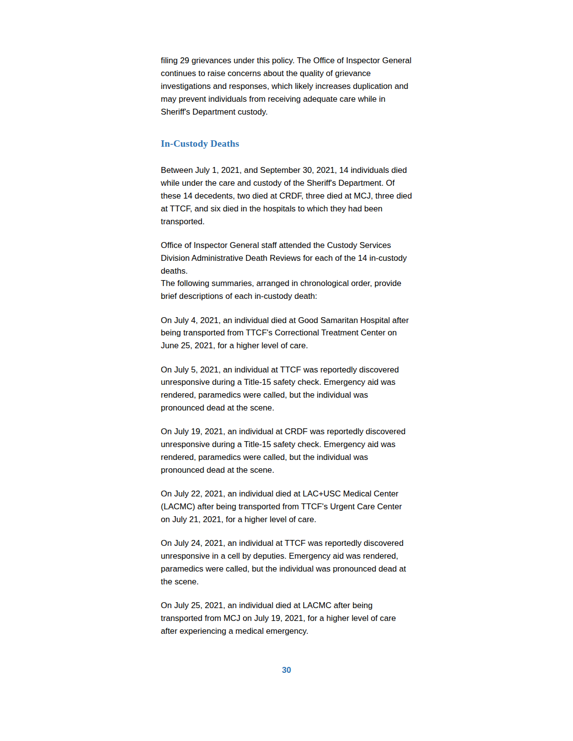filing 29 grievances under this policy. The Office of Inspector General continues to raise concerns about the quality of grievance investigations and responses, which likely increases duplication and may prevent individuals from receiving adequate care while in Sheriff's Department custody.
In-Custody Deaths
Between July 1, 2021, and September 30, 2021, 14 individuals died while under the care and custody of the Sheriff's Department. Of these 14 decedents, two died at CRDF, three died at MCJ, three died at TTCF, and six died in the hospitals to which they had been transported.
Office of Inspector General staff attended the Custody Services Division Administrative Death Reviews for each of the 14 in-custody deaths.
The following summaries, arranged in chronological order, provide brief descriptions of each in-custody death:
On July 4, 2021, an individual died at Good Samaritan Hospital after being transported from TTCF's Correctional Treatment Center on June 25, 2021, for a higher level of care.
On July 5, 2021, an individual at TTCF was reportedly discovered unresponsive during a Title-15 safety check. Emergency aid was rendered, paramedics were called, but the individual was pronounced dead at the scene.
On July 19, 2021, an individual at CRDF was reportedly discovered unresponsive during a Title-15 safety check. Emergency aid was rendered, paramedics were called, but the individual was pronounced dead at the scene.
On July 22, 2021, an individual died at LAC+USC Medical Center (LACMC) after being transported from TTCF's Urgent Care Center on July 21, 2021, for a higher level of care.
On July 24, 2021, an individual at TTCF was reportedly discovered unresponsive in a cell by deputies. Emergency aid was rendered, paramedics were called, but the individual was pronounced dead at the scene.
On July 25, 2021, an individual died at LACMC after being transported from MCJ on July 19, 2021, for a higher level of care after experiencing a medical emergency.
30